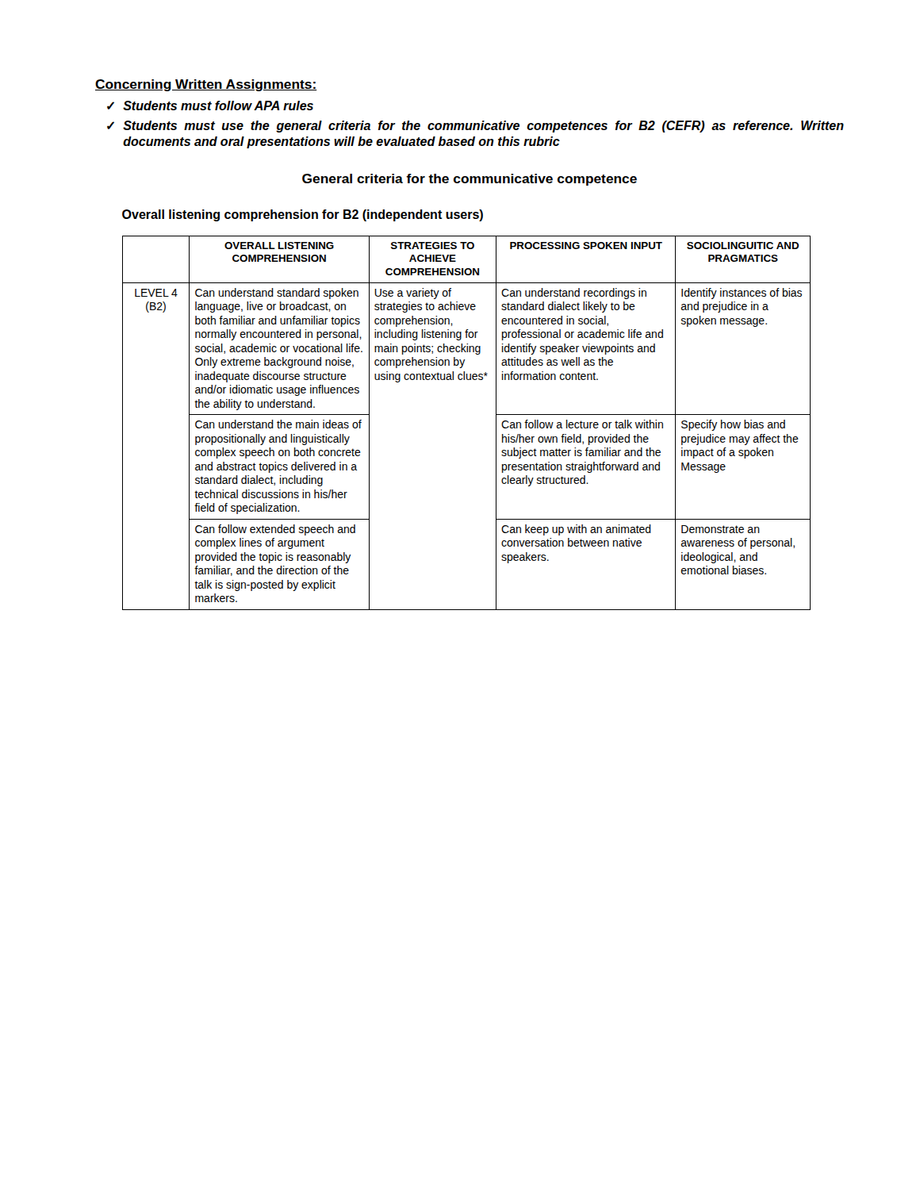Concerning Written Assignments:
Students must follow APA rules
Students must use the general criteria for the communicative competences for B2 (CEFR) as reference. Written documents and oral presentations will be evaluated based on this rubric
General criteria for the communicative competence
Overall listening comprehension for B2 (independent users)
| | Overall listening comprehension | Strategies to achieve comprehension | Processing spoken input | Sociolinguitic and pragmatics |
| --- | --- | --- | --- | --- |
| LEVEL 4 (B2) | Can understand standard spoken language, live or broadcast, on both familiar and unfamiliar topics normally encountered in personal, social, academic or vocational life. Only extreme background noise, inadequate discourse structure and/or idiomatic usage influences the ability to understand. | Use a variety of strategies to achieve comprehension, including listening for main points; checking comprehension by using contextual clues* | Can understand recordings in standard dialect likely to be encountered in social, professional or academic life and identify speaker viewpoints and attitudes as well as the information content. | Identify instances of bias and prejudice in a spoken message. |
| Can understand the main ideas of propositionally and linguistically complex speech on both concrete and abstract topics delivered in a standard dialect, including technical discussions in his/her field of specialization. | Can follow a lecture or talk within his/her own field, provided the subject matter is familiar and the presentation straightforward and clearly structured. | Specify how bias and prejudice may affect the impact of a spoken Message |
| Can follow extended speech and complex lines of argument provided the topic is reasonably familiar, and the direction of the talk is sign-posted by explicit markers. | Can keep up with an animated conversation between native speakers. | Demonstrate an awareness of personal, ideological, and emotional biases. |